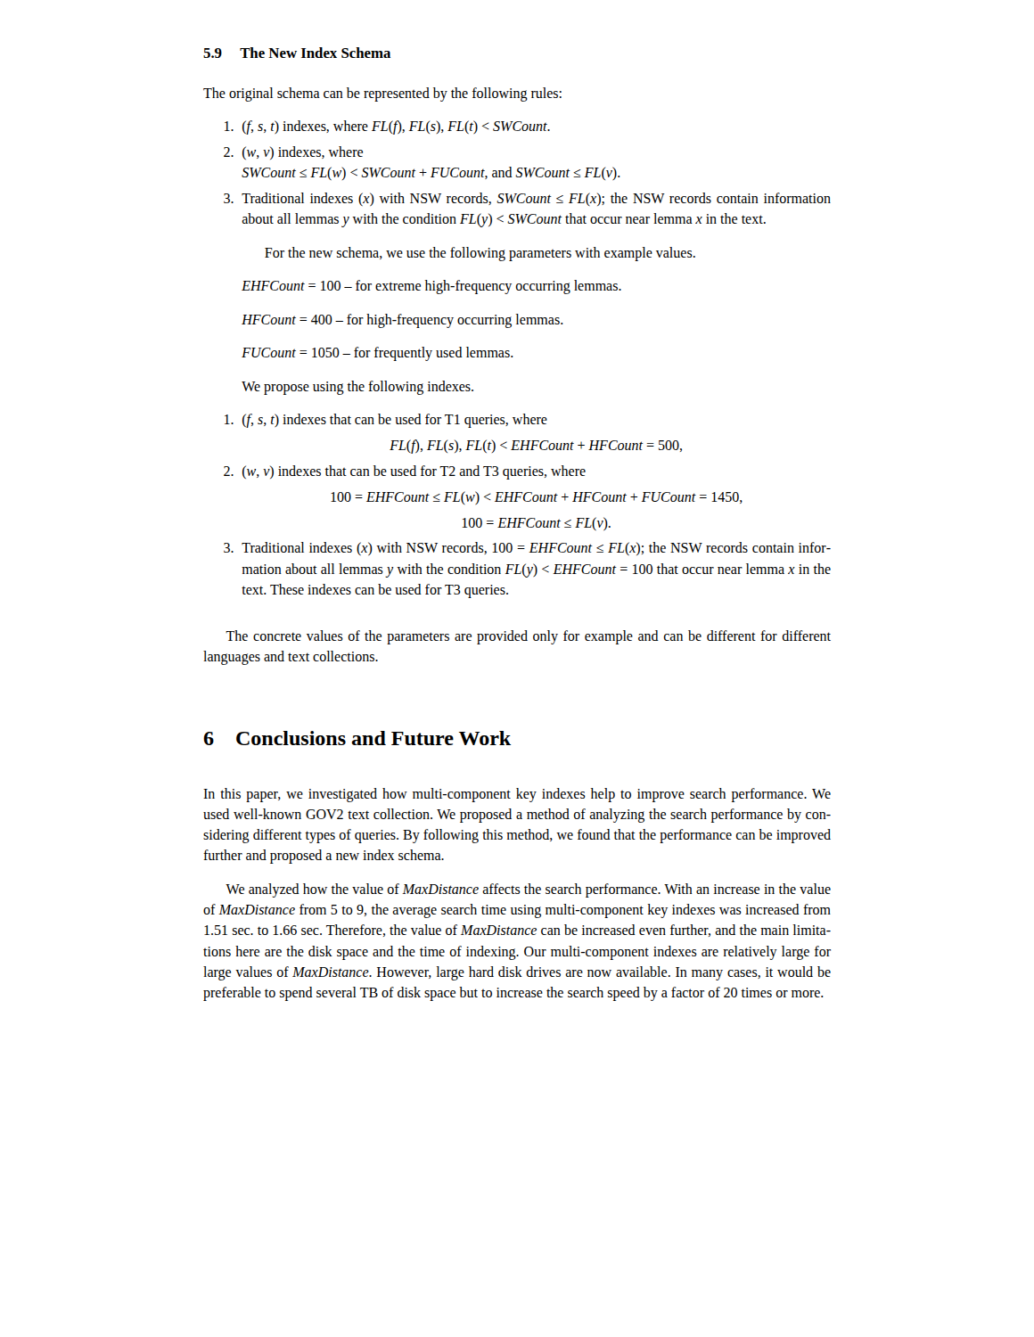5.9 The New Index Schema
The original schema can be represented by the following rules:
(f, s, t) indexes, where FL(f), FL(s), FL(t) < SWCount.
(w, v) indexes, where
SWCount ≤ FL(w) < SWCount + FUCount, and SWCount ≤ FL(v).
Traditional indexes (x) with NSW records, SWCount ≤ FL(x); the NSW records contain information about all lemmas y with the condition FL(y) < SWCount that occur near lemma x in the text.
For the new schema, we use the following parameters with example values.
EHFCount = 100 – for extreme high-frequency occurring lemmas.
HFCount = 400 – for high-frequency occurring lemmas.
FUCount = 1050 – for frequently used lemmas.
We propose using the following indexes.
(f, s, t) indexes that can be used for T1 queries, where
FL(f), FL(s), FL(t) < EHFCount + HFCount = 500,
(w, v) indexes that can be used for T2 and T3 queries, where
100 = EHFCount ≤ FL(w) < EHFCount + HFCount + FUCount = 1450,
100 = EHFCount ≤ FL(v).
Traditional indexes (x) with NSW records, 100 = EHFCount ≤ FL(x); the NSW records contain information about all lemmas y with the condition FL(y) < EHFCount = 100 that occur near lemma x in the text. These indexes can be used for T3 queries.
The concrete values of the parameters are provided only for example and can be different for different languages and text collections.
6 Conclusions and Future Work
In this paper, we investigated how multi-component key indexes help to improve search performance. We used well-known GOV2 text collection. We proposed a method of analyzing the search performance by considering different types of queries. By following this method, we found that the performance can be improved further and proposed a new index schema.
We analyzed how the value of MaxDistance affects the search performance. With an increase in the value of MaxDistance from 5 to 9, the average search time using multi-component key indexes was increased from 1.51 sec. to 1.66 sec. Therefore, the value of MaxDistance can be increased even further, and the main limitations here are the disk space and the time of indexing. Our multi-component indexes are relatively large for large values of MaxDistance. However, large hard disk drives are now available. In many cases, it would be preferable to spend several TB of disk space but to increase the search speed by a factor of 20 times or more.